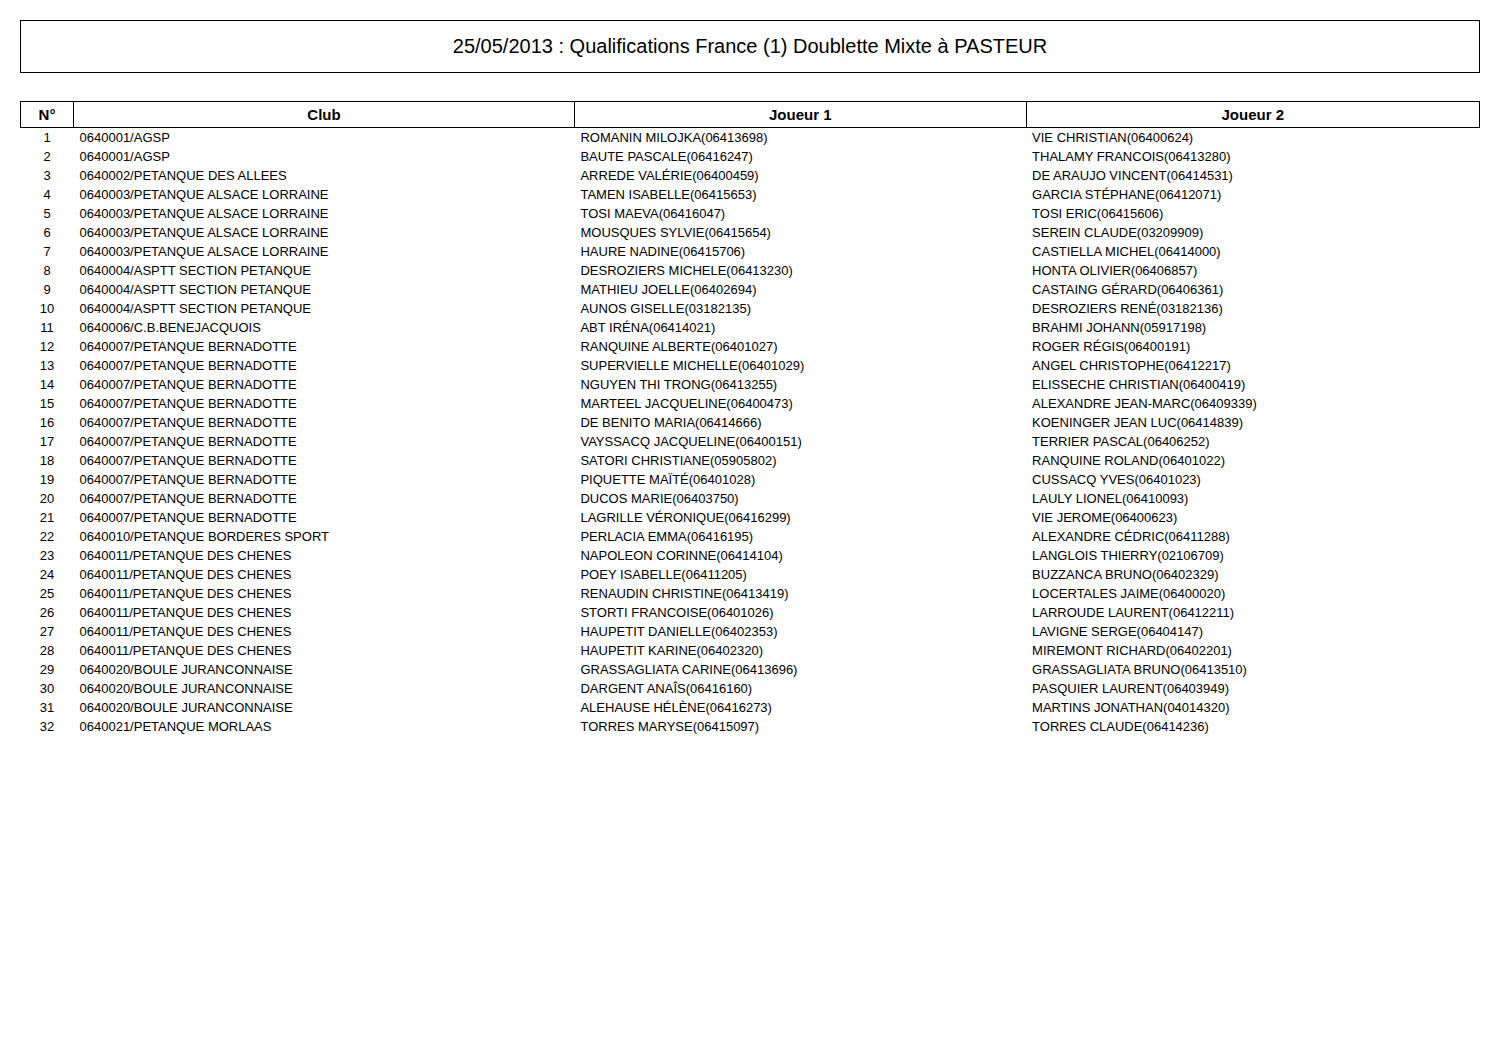25/05/2013 : Qualifications France (1) Doublette Mixte à PASTEUR
| N° | Club | Joueur 1 | Joueur 2 |
| --- | --- | --- | --- |
| 1 | 0640001/AGSP | ROMANIN MILOJKA(06413698) | VIE CHRISTIAN(06400624) |
| 2 | 0640001/AGSP | BAUTE PASCALE(06416247) | THALAMY FRANCOIS(06413280) |
| 3 | 0640002/PETANQUE DES ALLEES | ARREDE VALÉRIE(06400459) | DE ARAUJO VINCENT(06414531) |
| 4 | 0640003/PETANQUE ALSACE LORRAINE | TAMEN ISABELLE(06415653) | GARCIA STÉPHANE(06412071) |
| 5 | 0640003/PETANQUE ALSACE LORRAINE | TOSI MAEVA(06416047) | TOSI ERIC(06415606) |
| 6 | 0640003/PETANQUE ALSACE LORRAINE | MOUSQUES SYLVIE(06415654) | SEREIN CLAUDE(03209909) |
| 7 | 0640003/PETANQUE ALSACE LORRAINE | HAURE NADINE(06415706) | CASTIELLA MICHEL(06414000) |
| 8 | 0640004/ASPTT SECTION PETANQUE | DESROZIERS MICHELE(06413230) | HONTA OLIVIER(06406857) |
| 9 | 0640004/ASPTT SECTION PETANQUE | MATHIEU JOELLE(06402694) | CASTAING GÉRARD(06406361) |
| 10 | 0640004/ASPTT SECTION PETANQUE | AUNOS GISELLE(03182135) | DESROZIERS RENÉ(03182136) |
| 11 | 0640006/C.B.BENEJACQUOIS | ABT IRÉNA(06414021) | BRAHMI JOHANN(05917198) |
| 12 | 0640007/PETANQUE BERNADOTTE | RANQUINE ALBERTE(06401027) | ROGER RÉGIS(06400191) |
| 13 | 0640007/PETANQUE BERNADOTTE | SUPERVIELLE MICHELLE(06401029) | ANGEL CHRISTOPHE(06412217) |
| 14 | 0640007/PETANQUE BERNADOTTE | NGUYEN THI TRONG(06413255) | ELISSECHE CHRISTIAN(06400419) |
| 15 | 0640007/PETANQUE BERNADOTTE | MARTEEL JACQUELINE(06400473) | ALEXANDRE JEAN-MARC(06409339) |
| 16 | 0640007/PETANQUE BERNADOTTE | DE BENITO MARIA(06414666) | KOENINGER JEAN LUC(06414839) |
| 17 | 0640007/PETANQUE BERNADOTTE | VAYSSACQ JACQUELINE(06400151) | TERRIER PASCAL(06406252) |
| 18 | 0640007/PETANQUE BERNADOTTE | SATORI CHRISTIANE(05905802) | RANQUINE ROLAND(06401022) |
| 19 | 0640007/PETANQUE BERNADOTTE | PIQUETTE MAÏTÉ(06401028) | CUSSACQ YVES(06401023) |
| 20 | 0640007/PETANQUE BERNADOTTE | DUCOS MARIE(06403750) | LAULY LIONEL(06410093) |
| 21 | 0640007/PETANQUE BERNADOTTE | LAGRILLE VÉRONIQUE(06416299) | VIE JEROME(06400623) |
| 22 | 0640010/PETANQUE BORDERES SPORT | PERLACIA EMMA(06416195) | ALEXANDRE CÉDRIC(06411288) |
| 23 | 0640011/PETANQUE DES CHENES | NAPOLEON CORINNE(06414104) | LANGLOIS THIERRY(02106709) |
| 24 | 0640011/PETANQUE DES CHENES | POEY ISABELLE(06411205) | BUZZANCA BRUNO(06402329) |
| 25 | 0640011/PETANQUE DES CHENES | RENAUDIN CHRISTINE(06413419) | LOCERTALES JAIME(06400020) |
| 26 | 0640011/PETANQUE DES CHENES | STORTI FRANCOISE(06401026) | LARROUDE LAURENT(06412211) |
| 27 | 0640011/PETANQUE DES CHENES | HAUPETIT DANIELLE(06402353) | LAVIGNE SERGE(06404147) |
| 28 | 0640011/PETANQUE DES CHENES | HAUPETIT KARINE(06402320) | MIREMONT RICHARD(06402201) |
| 29 | 0640020/BOULE JURANCONNAISE | GRASSAGLIATA CARINE(06413696) | GRASSAGLIATA BRUNO(06413510) |
| 30 | 0640020/BOULE JURANCONNAISE | DARGENT ANAÎS(06416160) | PASQUIER LAURENT(06403949) |
| 31 | 0640020/BOULE JURANCONNAISE | ALEHAUSE HÉLÈNE(06416273) | MARTINS JONATHAN(04014320) |
| 32 | 0640021/PETANQUE MORLAAS | TORRES MARYSE(06415097) | TORRES CLAUDE(06414236) |